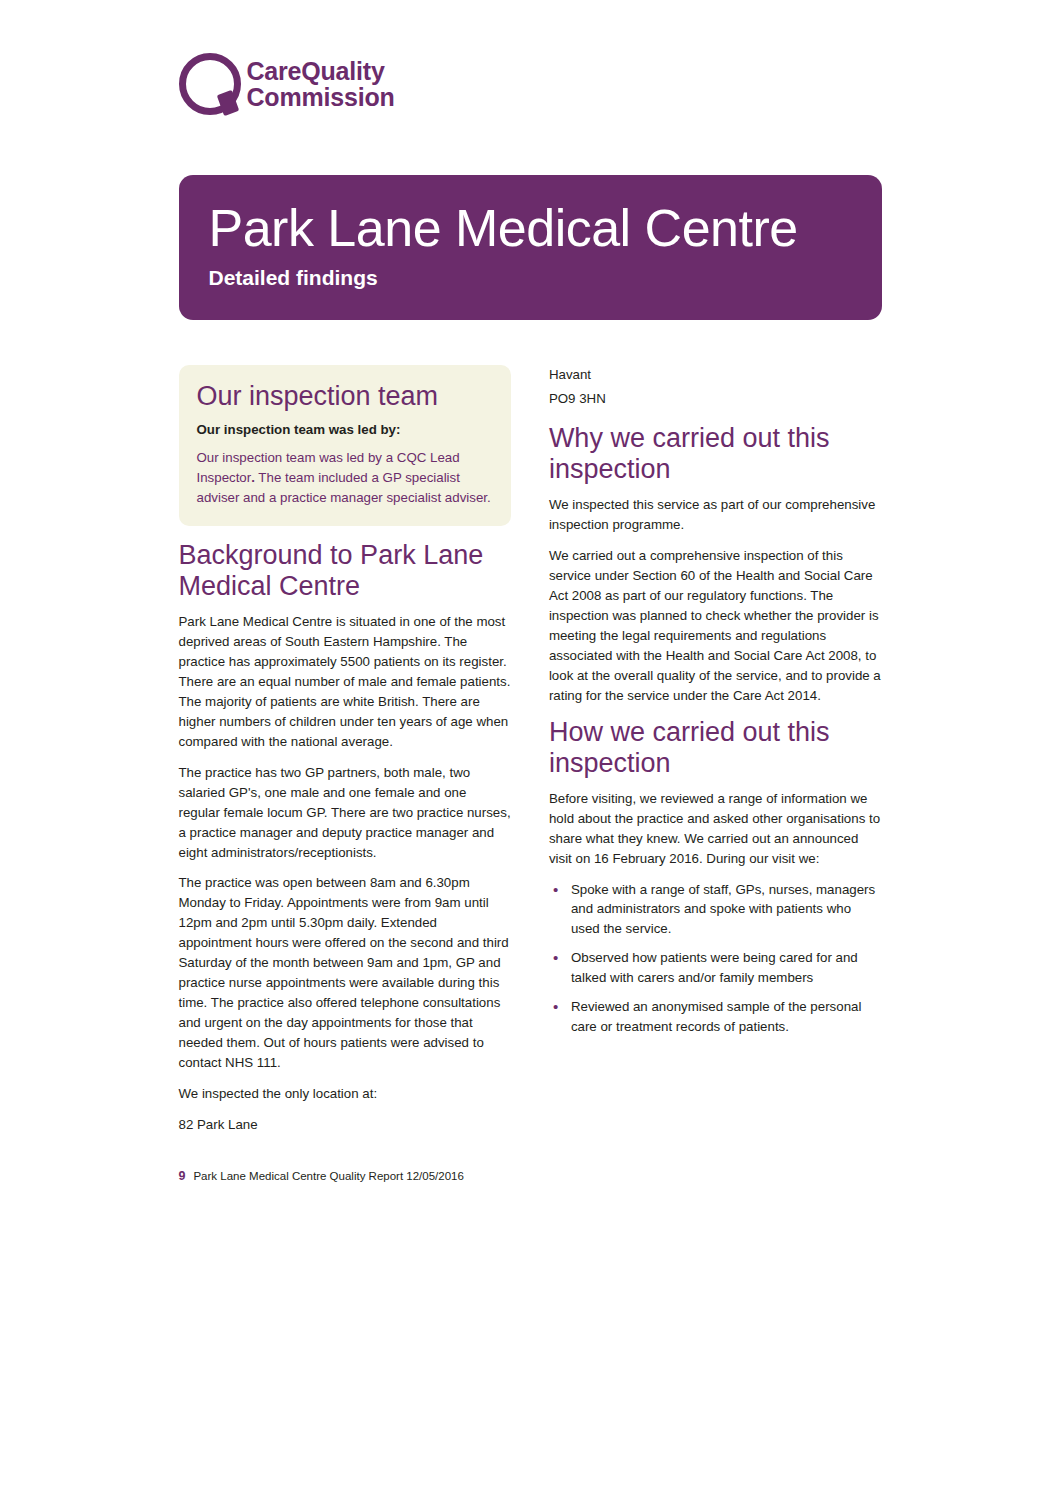CareQuality Commission
Park Lane Medical Centre
Detailed findings
Our inspection team
Our inspection team was led by:
Our inspection team was led by a CQC Lead Inspector. The team included a GP specialist adviser and a practice manager specialist adviser.
Background to Park Lane Medical Centre
Park Lane Medical Centre is situated in one of the most deprived areas of South Eastern Hampshire. The practice has approximately 5500 patients on its register. There are an equal number of male and female patients. The majority of patients are white British. There are higher numbers of children under ten years of age when compared with the national average.
The practice has two GP partners, both male, two salaried GP's, one male and one female and one regular female locum GP. There are two practice nurses, a practice manager and deputy practice manager and eight administrators/receptionists.
The practice was open between 8am and 6.30pm Monday to Friday. Appointments were from 9am until 12pm and 2pm until 5.30pm daily. Extended appointment hours were offered on the second and third Saturday of the month between 9am and 1pm, GP and practice nurse appointments were available during this time. The practice also offered telephone consultations and urgent on the day appointments for those that needed them. Out of hours patients were advised to contact NHS 111.
We inspected the only location at:
82 Park Lane
Havant
PO9 3HN
Why we carried out this inspection
We inspected this service as part of our comprehensive inspection programme.
We carried out a comprehensive inspection of this service under Section 60 of the Health and Social Care Act 2008 as part of our regulatory functions. The inspection was planned to check whether the provider is meeting the legal requirements and regulations associated with the Health and Social Care Act 2008, to look at the overall quality of the service, and to provide a rating for the service under the Care Act 2014.
How we carried out this inspection
Before visiting, we reviewed a range of information we hold about the practice and asked other organisations to share what they knew. We carried out an announced visit on 16 February 2016. During our visit we:
Spoke with a range of staff, GPs, nurses, managers and administrators and spoke with patients who used the service.
Observed how patients were being cared for and talked with carers and/or family members
Reviewed an anonymised sample of the personal care or treatment records of patients.
9 Park Lane Medical Centre Quality Report 12/05/2016